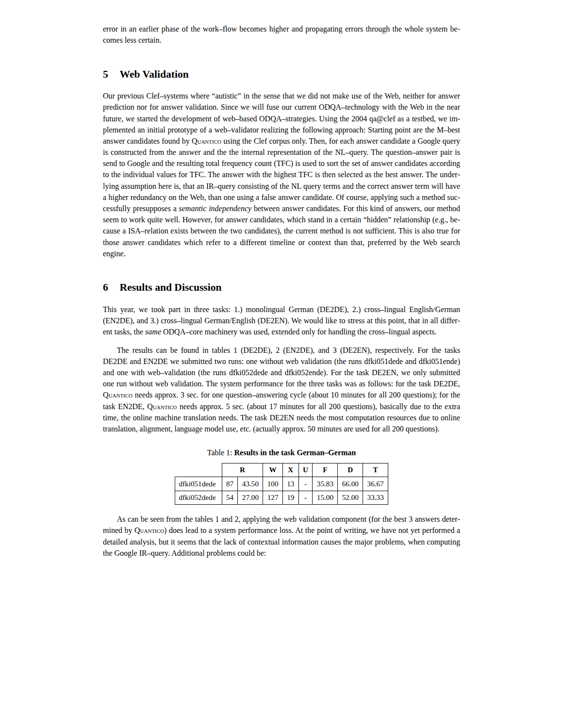error in an earlier phase of the work–flow becomes higher and propagating errors through the whole system becomes less certain.
5 Web Validation
Our previous Clef–systems where “autistic” in the sense that we did not make use of the Web, neither for answer prediction nor for answer validation. Since we will fuse our current ODQA–technology with the Web in the near future, we started the development of web–based ODQA–strategies. Using the 2004 qa@clef as a testbed, we implemented an initial prototype of a web–validator realizing the following approach: Starting point are the M–best answer candidates found by Quantico using the Clef corpus only. Then, for each answer candidate a Google query is constructed from the answer and the the internal representation of the NL–query. The question–answer pair is send to Google and the resulting total frequency count (TFC) is used to sort the set of answer candidates according to the individual values for TFC. The answer with the highest TFC is then selected as the best answer. The underlying assumption here is, that an IR–query consisting of the NL query terms and the correct answer term will have a higher redundancy on the Web, than one using a false answer candidate. Of course, applying such a method successfully presupposes a semantic independency between answer candidates. For this kind of answers, our method seem to work quite well. However, for answer candidates, which stand in a certain “hidden” relationship (e.g., because a ISA–relation exists between the two candidates), the current method is not sufficient. This is also true for those answer candidates which refer to a different timeline or context than that, preferred by the Web search engine.
6 Results and Discussion
This year, we took part in three tasks: 1.) monolingual German (DE2DE), 2.) cross–lingual English/German (EN2DE), and 3.) cross–lingual German/English (DE2EN). We would like to stress at this point, that in all different tasks, the same ODQA–core machinery was used, extended only for handling the cross–lingual aspects.
The results can be found in tables 1 (DE2DE), 2 (EN2DE), and 3 (DE2EN), respectively. For the tasks DE2DE and EN2DE we submitted two runs: one without web validation (the runs dfki051dede and dfki051ende) and one with web–validation (the runs dfki052dede and dfki052ende). For the task DE2EN, we only submitted one run without web validation. The system performance for the three tasks was as follows: for the task DE2DE, Quantico needs approx. 3 sec. for one question–answering cycle (about 10 minutes for all 200 questions); for the task EN2DE, Quantico needs approx. 5 sec. (about 17 minutes for all 200 questions), basically due to the extra time, the online machine translation needs. The task DE2EN needs the most computation resources due to online translation, alignment, language model use, etc. (actually approx. 50 minutes are used for all 200 questions).
Table 1: Results in the task German–German
| | R | W | X | U | F | D | T |
| --- | --- | --- | --- | --- | --- | --- | --- |
| dfki051dede | 87 | 43.50 | 100 | 13 | - | 35.83 | 66.00 | 36.67 |
| dfki052dede | 54 | 27.00 | 127 | 19 | - | 15.00 | 52.00 | 33.33 |
As can be seen from the tables 1 and 2, applying the web validation component (for the best 3 answers determined by Quantico) does lead to a system performance loss. At the point of writing, we have not yet performed a detailed analysis, but it seems that the lack of contextual information causes the major problems, when computing the Google IR–query. Additional problems could be: